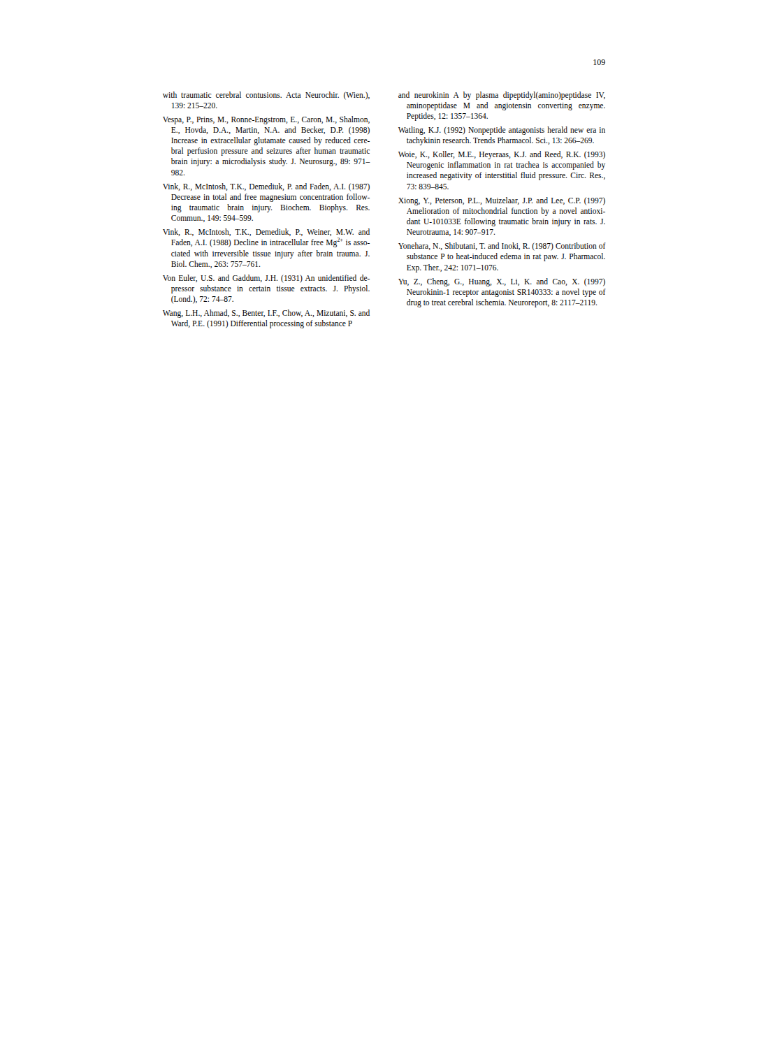109
with traumatic cerebral contusions. Acta Neurochir. (Wien.), 139: 215–220.
Vespa, P., Prins, M., Ronne-Engstrom, E., Caron, M., Shalmon, E., Hovda, D.A., Martin, N.A. and Becker, D.P. (1998) Increase in extracellular glutamate caused by reduced cerebral perfusion pressure and seizures after human traumatic brain injury: a microdialysis study. J. Neurosurg., 89: 971–982.
Vink, R., McIntosh, T.K., Demediuk, P. and Faden, A.I. (1987) Decrease in total and free magnesium concentration following traumatic brain injury. Biochem. Biophys. Res. Commun., 149: 594–599.
Vink, R., McIntosh, T.K., Demediuk, P., Weiner, M.W. and Faden, A.I. (1988) Decline in intracellular free Mg2+ is associated with irreversible tissue injury after brain trauma. J. Biol. Chem., 263: 757–761.
Von Euler, U.S. and Gaddum, J.H. (1931) An unidentified depressor substance in certain tissue extracts. J. Physiol. (Lond.), 72: 74–87.
Wang, L.H., Ahmad, S., Benter, I.F., Chow, A., Mizutani, S. and Ward, P.E. (1991) Differential processing of substance P
and neurokinin A by plasma dipeptidyl(amino)peptidase IV, aminopeptidase M and angiotensin converting enzyme. Peptides, 12: 1357–1364.
Watling, K.J. (1992) Nonpeptide antagonists herald new era in tachykinin research. Trends Pharmacol. Sci., 13: 266–269.
Woie, K., Koller, M.E., Heyeraas, K.J. and Reed, R.K. (1993) Neurogenic inflammation in rat trachea is accompanied by increased negativity of interstitial fluid pressure. Circ. Res., 73: 839–845.
Xiong, Y., Peterson, P.L., Muizelaar, J.P. and Lee, C.P. (1997) Amelioration of mitochondrial function by a novel antioxidant U-101033E following traumatic brain injury in rats. J. Neurotrauma, 14: 907–917.
Yonehara, N., Shibutani, T. and Inoki, R. (1987) Contribution of substance P to heat-induced edema in rat paw. J. Pharmacol. Exp. Ther., 242: 1071–1076.
Yu, Z., Cheng, G., Huang, X., Li, K. and Cao, X. (1997) Neurokinin-1 receptor antagonist SR140333: a novel type of drug to treat cerebral ischemia. Neuroreport, 8: 2117–2119.